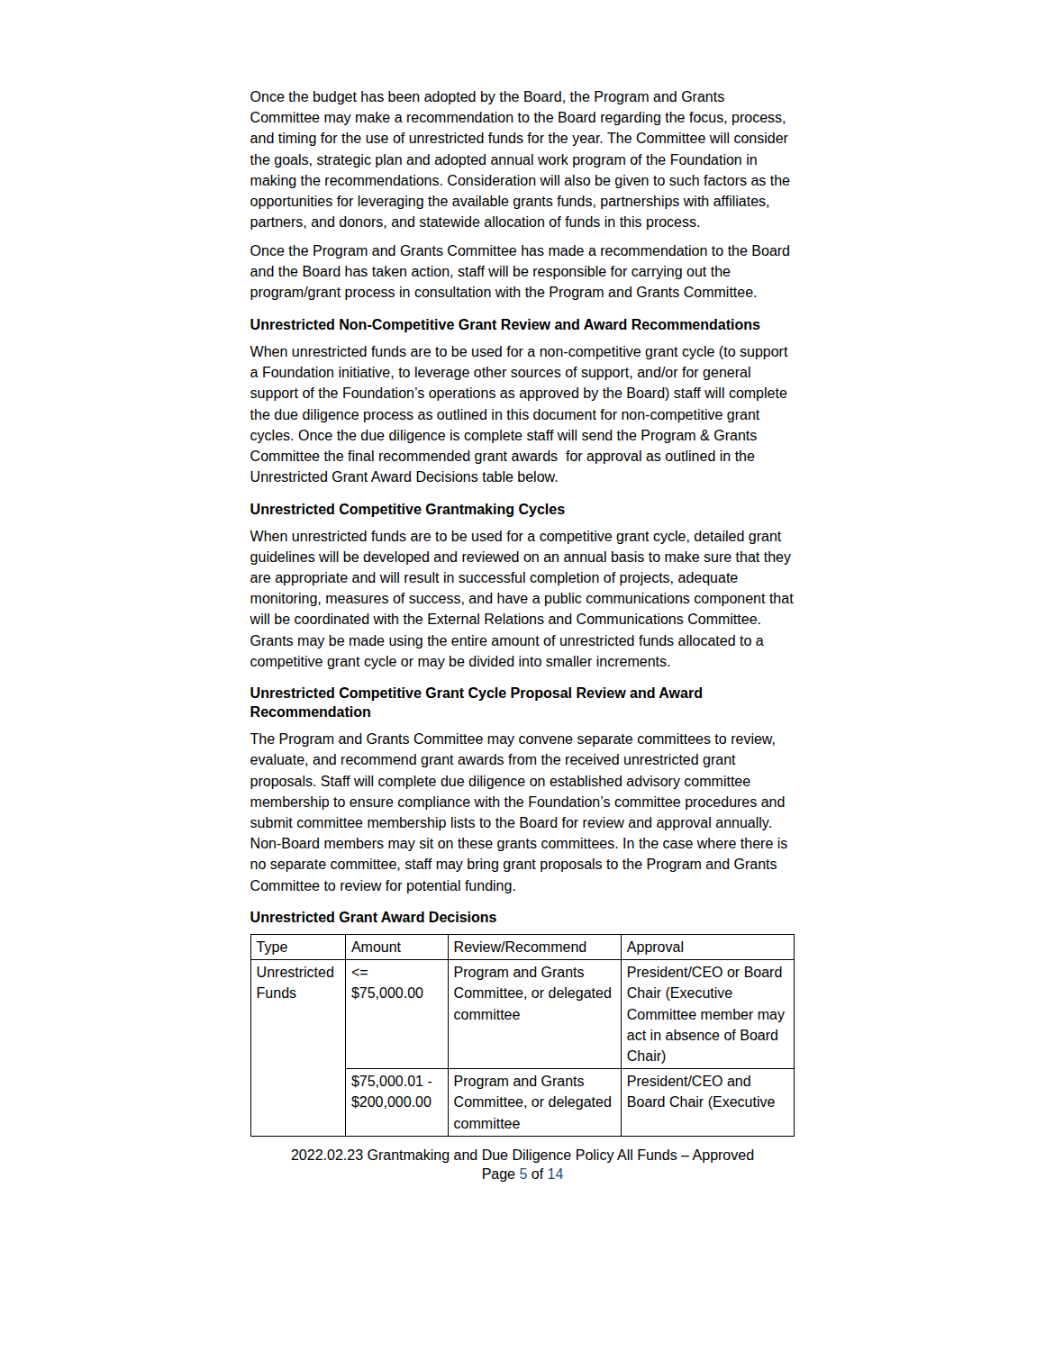Once the budget has been adopted by the Board, the Program and Grants Committee may make a recommendation to the Board regarding the focus, process, and timing for the use of unrestricted funds for the year. The Committee will consider the goals, strategic plan and adopted annual work program of the Foundation in making the recommendations. Consideration will also be given to such factors as the opportunities for leveraging the available grants funds, partnerships with affiliates, partners, and donors, and statewide allocation of funds in this process.
Once the Program and Grants Committee has made a recommendation to the Board and the Board has taken action, staff will be responsible for carrying out the program/grant process in consultation with the Program and Grants Committee.
Unrestricted Non-Competitive Grant Review and Award Recommendations
When unrestricted funds are to be used for a non-competitive grant cycle (to support a Foundation initiative, to leverage other sources of support, and/or for general support of the Foundation’s operations as approved by the Board) staff will complete the due diligence process as outlined in this document for non-competitive grant cycles. Once the due diligence is complete staff will send the Program & Grants Committee the final recommended grant awards for approval as outlined in the Unrestricted Grant Award Decisions table below.
Unrestricted Competitive Grantmaking Cycles
When unrestricted funds are to be used for a competitive grant cycle, detailed grant guidelines will be developed and reviewed on an annual basis to make sure that they are appropriate and will result in successful completion of projects, adequate monitoring, measures of success, and have a public communications component that will be coordinated with the External Relations and Communications Committee. Grants may be made using the entire amount of unrestricted funds allocated to a competitive grant cycle or may be divided into smaller increments.
Unrestricted Competitive Grant Cycle Proposal Review and Award Recommendation
The Program and Grants Committee may convene separate committees to review, evaluate, and recommend grant awards from the received unrestricted grant proposals. Staff will complete due diligence on established advisory committee membership to ensure compliance with the Foundation’s committee procedures and submit committee membership lists to the Board for review and approval annually. Non-Board members may sit on these grants committees. In the case where there is no separate committee, staff may bring grant proposals to the Program and Grants Committee to review for potential funding.
Unrestricted Grant Award Decisions
| Type | Amount | Review/Recommend | Approval |
| Unrestricted Funds | <= $75,000.00 | Program and Grants Committee, or delegated committee | President/CEO or Board Chair (Executive Committee member may act in absence of Board Chair) |
| $75,000.01 - $200,000.00 | Program and Grants Committee, or delegated committee | President/CEO and Board Chair (Executive |
2022.02.23 Grantmaking and Due Diligence Policy All Funds – Approved
Page 5 of 14